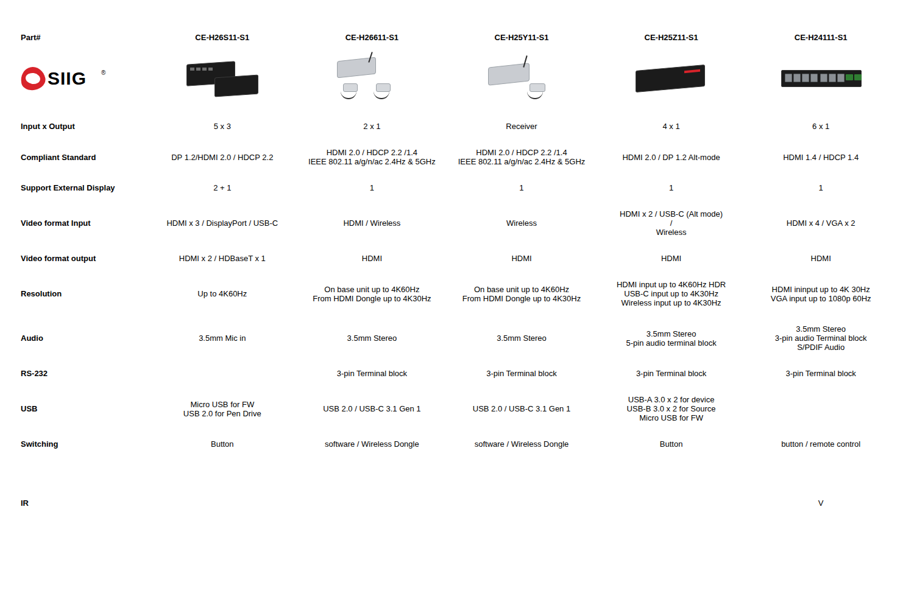| Part# | CE-H26S11-S1 | CE-H26611-S1 | CE-H25Y11-S1 | CE-H25Z11-S1 | CE-H24111-S1 |
| --- | --- | --- | --- | --- | --- |
| SIIG ® | | | | | |
| Input x Output | 5 x 3 | 2 x 1 | Receiver | 4 x 1 | 6 x 1 |
| Compliant Standard | DP 1.2/HDMI 2.0 / HDCP 2.2 | HDMI 2.0 / HDCP 2.2 /1.4 IEEE 802.11 a/g/n/ac 2.4Hz & 5GHz | HDMI 2.0 / HDCP 2.2 /1.4 IEEE 802.11 a/g/n/ac 2.4Hz & 5GHz | HDMI 2.0 / DP 1.2 Alt-mode | HDMI 1.4 / HDCP 1.4 |
| Support External Display | 2 + 1 | 1 | 1 | 1 | 1 |
| Video format Input | HDMI x 3 / DisplayPort / USB-C | HDMI / Wireless | Wireless | HDMI x 2 / USB-C (Alt mode) / Wireless | HDMI x 4 / VGA x 2 |
| Video format output | HDMI x 2 / HDBaseT x 1 | HDMI | HDMI | HDMI | HDMI |
| Resolution | Up to 4K60Hz | On base unit up to 4K60Hz From HDMI Dongle up to 4K30Hz | On base unit up to 4K60Hz From HDMI Dongle up to 4K30Hz | HDMI input up to 4K60Hz HDR USB-C input up to 4K30Hz Wireless input up to 4K30Hz | HDMI ininput up to 4K 30Hz VGA input up to 1080p 60Hz |
| Audio | 3.5mm Mic in | 3.5mm Stereo | 3.5mm Stereo | 3.5mm Stereo 5-pin audio terminal block | 3.5mm Stereo 3-pin audio Terminal block S/PDIF Audio |
| RS-232 | | 3-pin Terminal block | 3-pin Terminal block | 3-pin Terminal block | 3-pin Terminal block |
| USB | Micro USB for FW USB 2.0 for Pen Drive | USB 2.0 / USB-C 3.1 Gen 1 | USB 2.0 / USB-C 3.1 Gen 1 | USB-A 3.0 x 2 for device USB-B 3.0 x 2 for Source Micro USB for FW | |
| Switching | Button | software / Wireless Dongle | software / Wireless Dongle | Button | button / remote control |
| IR | | | | | V |